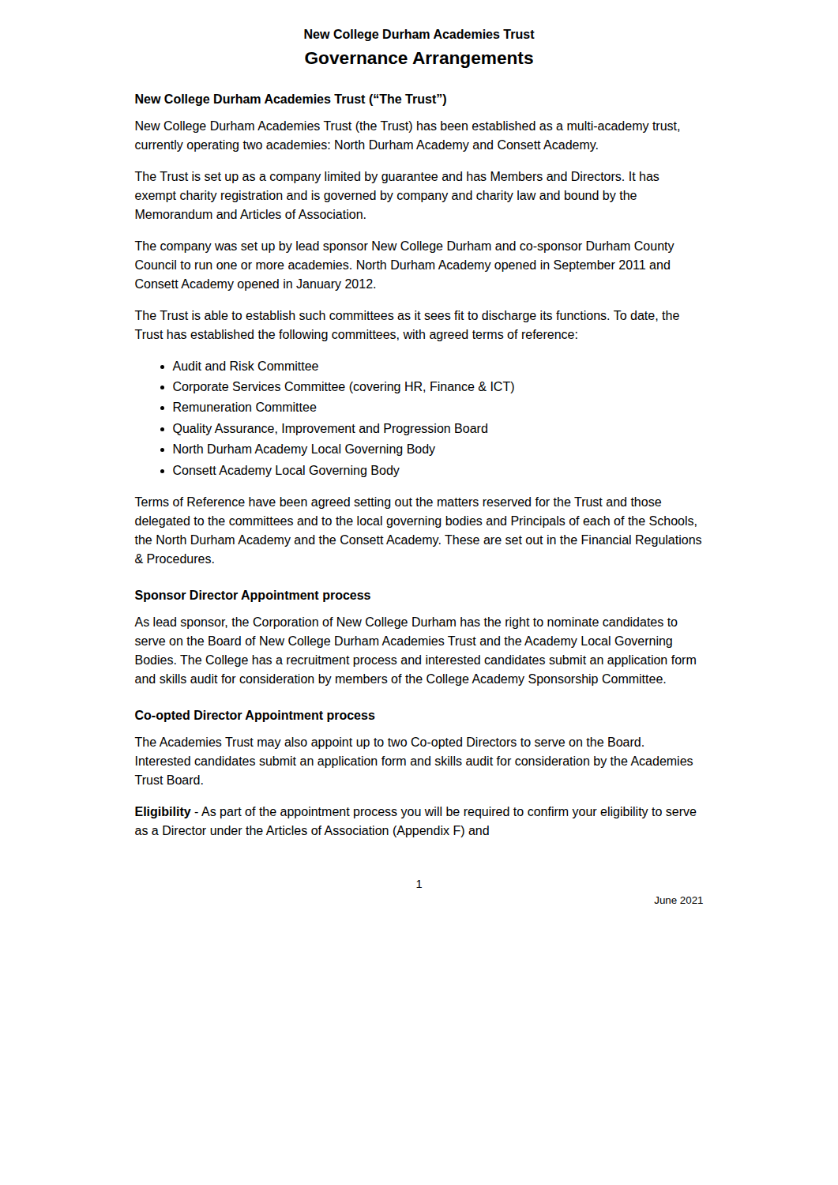New College Durham Academies Trust
Governance Arrangements
New College Durham Academies Trust (“The Trust”)
New College Durham Academies Trust (the Trust) has been established as a multi-academy trust, currently operating two academies: North Durham Academy and Consett Academy.
The Trust is set up as a company limited by guarantee and has Members and Directors. It has exempt charity registration and is governed by company and charity law and bound by the Memorandum and Articles of Association.
The company was set up by lead sponsor New College Durham and co-sponsor Durham County Council to run one or more academies. North Durham Academy opened in September 2011 and Consett Academy opened in January 2012.
The Trust is able to establish such committees as it sees fit to discharge its functions. To date, the Trust has established the following committees, with agreed terms of reference:
Audit and Risk Committee
Corporate Services Committee (covering HR, Finance & ICT)
Remuneration Committee
Quality Assurance, Improvement and Progression Board
North Durham Academy Local Governing Body
Consett Academy Local Governing Body
Terms of Reference have been agreed setting out the matters reserved for the Trust and those delegated to the committees and to the local governing bodies and Principals of each of the Schools, the North Durham Academy and the Consett Academy. These are set out in the Financial Regulations & Procedures.
Sponsor Director Appointment process
As lead sponsor, the Corporation of New College Durham has the right to nominate candidates to serve on the Board of New College Durham Academies Trust and the Academy Local Governing Bodies. The College has a recruitment process and interested candidates submit an application form and skills audit for consideration by members of the College Academy Sponsorship Committee.
Co-opted Director Appointment process
The Academies Trust may also appoint up to two Co-opted Directors to serve on the Board. Interested candidates submit an application form and skills audit for consideration by the Academies Trust Board.
Eligibility - As part of the appointment process you will be required to confirm your eligibility to serve as a Director under the Articles of Association (Appendix F) and
1
June 2021